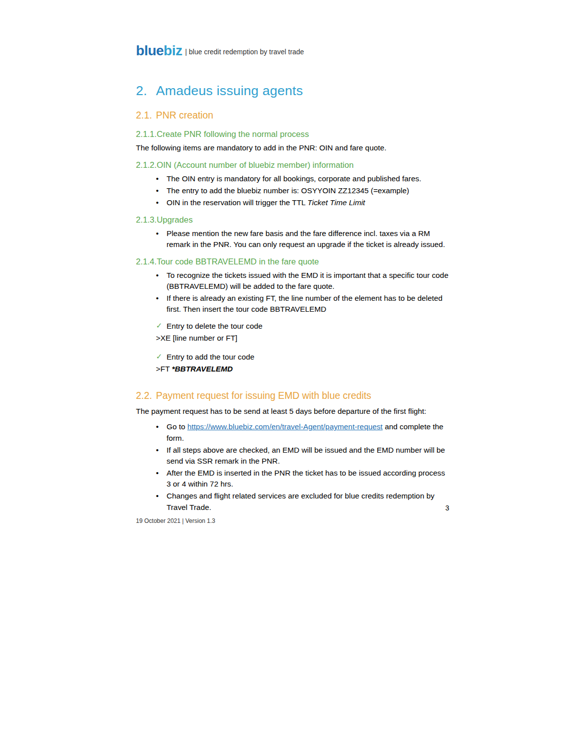blue biz | blue credit redemption by travel trade
2. Amadeus issuing agents
2.1. PNR creation
2.1.1. Create PNR following the normal process
The following items are mandatory to add in the PNR: OIN and fare quote.
2.1.2. OIN (Account number of bluebiz member) information
The OIN entry is mandatory for all bookings, corporate and published fares.
The entry to add the bluebiz number is: OSYYOIN ZZ12345 (=example)
OIN in the reservation will trigger the TTL Ticket Time Limit
2.1.3. Upgrades
Please mention the new fare basis and the fare difference incl. taxes via a RM remark in the PNR. You can only request an upgrade if the ticket is already issued.
2.1.4. Tour code BBTRAVELEMD in the fare quote
To recognize the tickets issued with the EMD it is important that a specific tour code (BBTRAVELEMD) will be added to the fare quote.
If there is already an existing FT, the line number of the element has to be deleted first. Then insert the tour code BBTRAVELEMD
Entry to delete the tour code
>XE [line number or FT]
Entry to add the tour code
>FT *BBTRAVELEMD
2.2. Payment request for issuing EMD with blue credits
The payment request has to be send at least 5 days before departure of the first flight:
Go to https://www.bluebiz.com/en/travel-Agent/payment-request and complete the form.
If all steps above are checked, an EMD will be issued and the EMD number will be send via SSR remark in the PNR.
After the EMD is inserted in the PNR the ticket has to be issued according process 3 or 4 within 72 hrs.
Changes and flight related services are excluded for blue credits redemption by Travel Trade.
3
19 October 2021 | Version 1.3